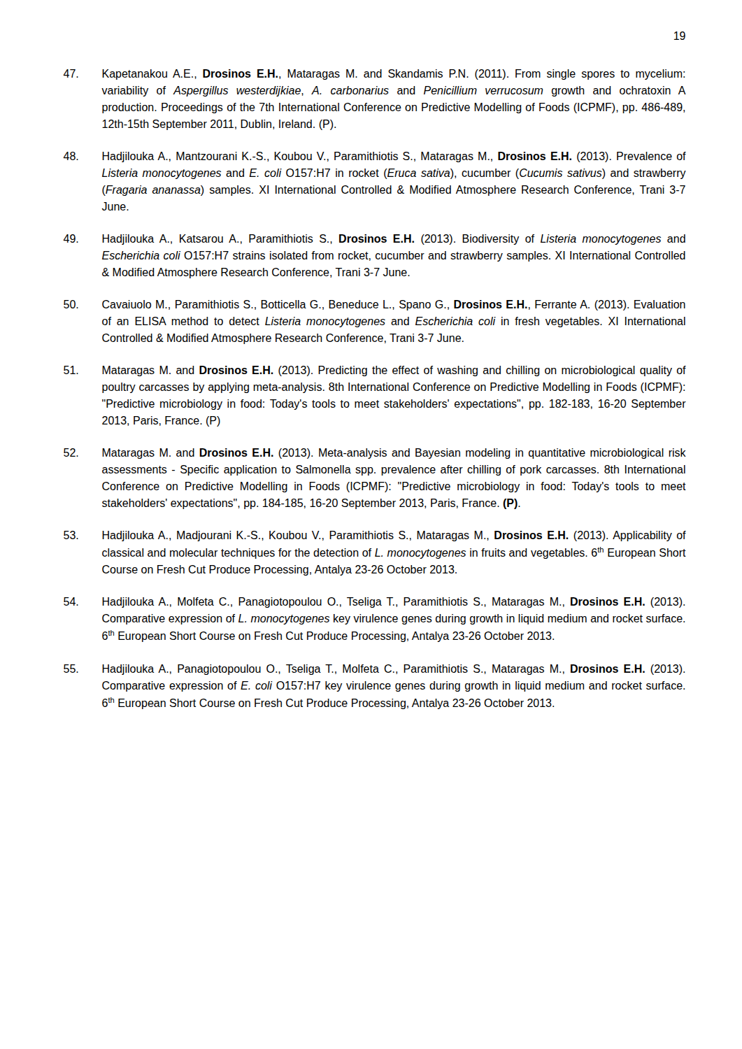19
47.
Kapetanakou A.E., Drosinos E.H., Mataragas M. and Skandamis P.N. (2011). From single spores to mycelium: variability of Aspergillus westerdijkiae, A. carbonarius and Penicillium verrucosum growth and ochratoxin A production. Proceedings of the 7th International Conference on Predictive Modelling of Foods (ICPMF), pp. 486-489, 12th-15th September 2011, Dublin, Ireland. (P).
48.
Hadjilouka A., Mantzourani K.-S., Koubou V., Paramithiotis S., Mataragas M., Drosinos E.H. (2013). Prevalence of Listeria monocytogenes and E. coli O157:H7 in rocket (Eruca sativa), cucumber (Cucumis sativus) and strawberry (Fragaria ananassa) samples. XI International Controlled & Modified Atmosphere Research Conference, Trani 3-7 June.
49.
Hadjilouka A., Katsarou A., Paramithiotis S., Drosinos E.H. (2013). Biodiversity of Listeria monocytogenes and Escherichia coli O157:H7 strains isolated from rocket, cucumber and strawberry samples. XI International Controlled & Modified Atmosphere Research Conference, Trani 3-7 June.
50.
Cavaiuolo M., Paramithiotis S., Botticella G., Beneduce L., Spano G., Drosinos E.H., Ferrante A. (2013). Evaluation of an ELISA method to detect Listeria monocytogenes and Escherichia coli in fresh vegetables. XI International Controlled & Modified Atmosphere Research Conference, Trani 3-7 June.
51.
Mataragas M. and Drosinos E.H. (2013). Predicting the effect of washing and chilling on microbiological quality of poultry carcasses by applying meta-analysis. 8th International Conference on Predictive Modelling in Foods (ICPMF): "Predictive microbiology in food: Today's tools to meet stakeholders' expectations", pp. 182-183, 16-20 September 2013, Paris, France. (P)
52.
Mataragas M. and Drosinos E.H. (2013). Meta-analysis and Bayesian modeling in quantitative microbiological risk assessments - Specific application to Salmonella spp. prevalence after chilling of pork carcasses. 8th International Conference on Predictive Modelling in Foods (ICPMF): "Predictive microbiology in food: Today's tools to meet stakeholders' expectations", pp. 184-185, 16-20 September 2013, Paris, France. (P).
53.
Hadjilouka A., Madjourani K.-S., Koubou V., Paramithiotis S., Mataragas M., Drosinos E.H. (2013). Applicability of classical and molecular techniques for the detection of L. monocytogenes in fruits and vegetables. 6th European Short Course on Fresh Cut Produce Processing, Antalya 23-26 October 2013.
54.
Hadjilouka A., Molfeta C., Panagiotopoulou O., Tseliga T., Paramithiotis S., Mataragas M., Drosinos E.H. (2013). Comparative expression of L. monocytogenes key virulence genes during growth in liquid medium and rocket surface. 6th European Short Course on Fresh Cut Produce Processing, Antalya 23-26 October 2013.
55.
Hadjilouka A., Panagiotopoulou O., Tseliga T., Molfeta C., Paramithiotis S., Mataragas M., Drosinos E.H. (2013). Comparative expression of E. coli O157:H7 key virulence genes during growth in liquid medium and rocket surface. 6th European Short Course on Fresh Cut Produce Processing, Antalya 23-26 October 2013.